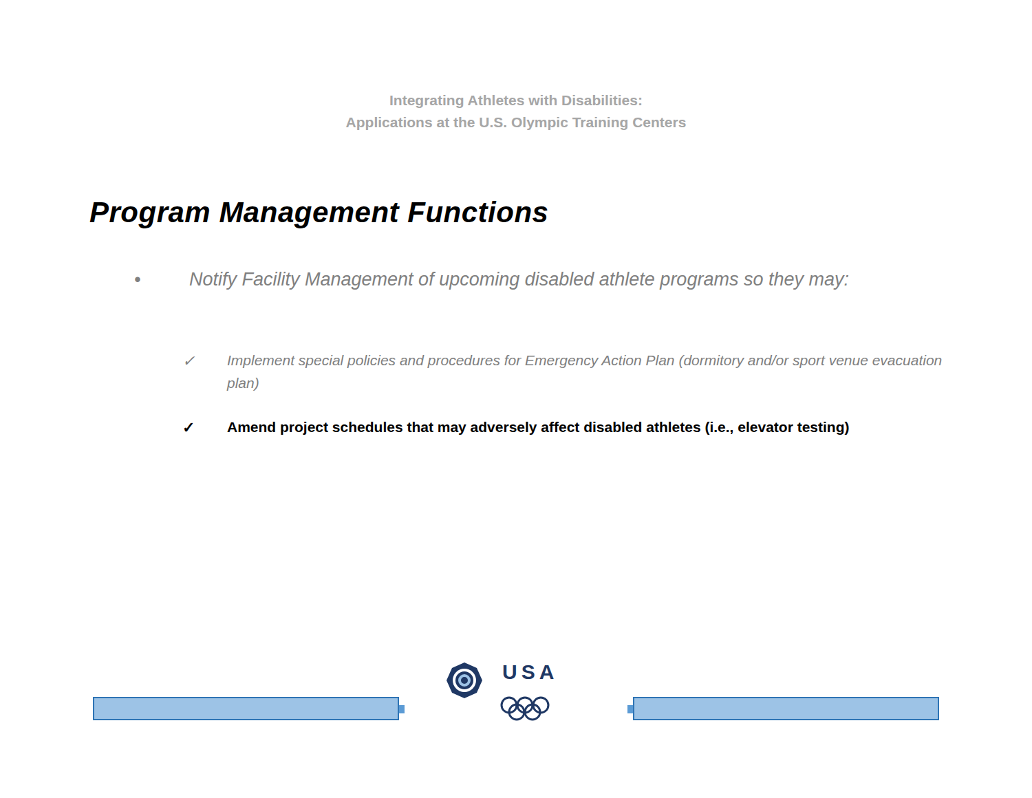Integrating Athletes with Disabilities:
Applications at the U.S. Olympic Training Centers
Program Management Functions
• Notify Facility Management of upcoming disabled athlete programs so they may:
✓ Implement special policies and procedures for Emergency Action Plan (dormitory and/or sport venue evacuation plan)
✓ Amend project schedules that may adversely affect disabled athletes (i.e., elevator testing)
USA